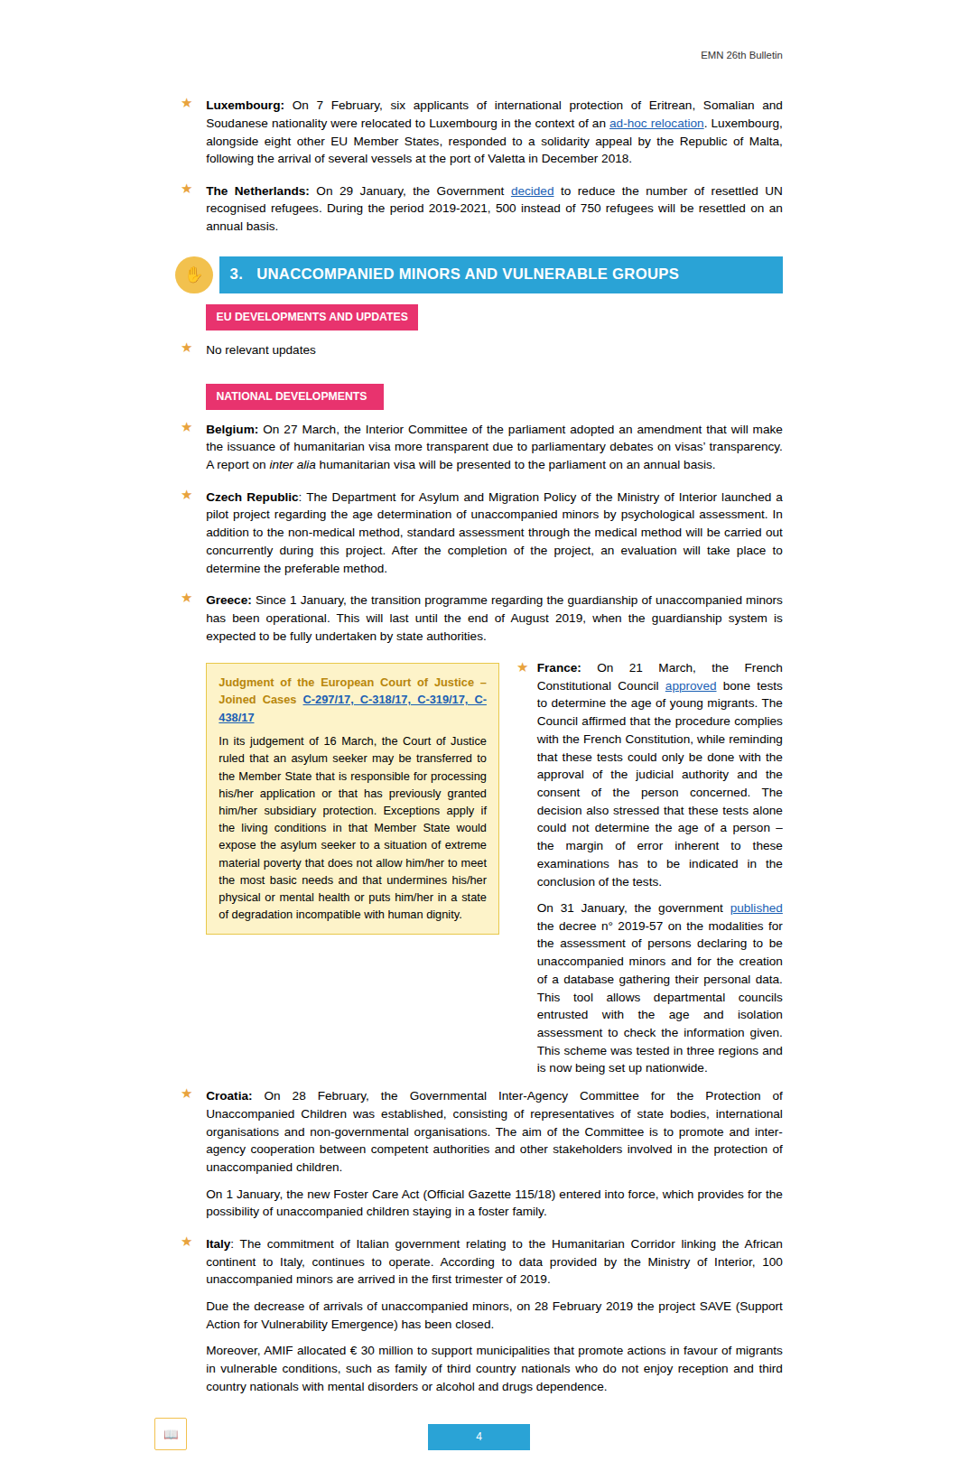EMN 26th Bulletin
Luxembourg: On 7 February, six applicants of international protection of Eritrean, Somalian and Soudanese nationality were relocated to Luxembourg in the context of an ad-hoc relocation. Luxembourg, alongside eight other EU Member States, responded to a solidarity appeal by the Republic of Malta, following the arrival of several vessels at the port of Valetta in December 2018.
The Netherlands: On 29 January, the Government decided to reduce the number of resettled UN recognised refugees. During the period 2019-2021, 500 instead of 750 refugees will be resettled on an annual basis.
✋
3. UNACCOMPANIED MINORS AND VULNERABLE GROUPS
EU DEVELOPMENTS AND UPDATES
No relevant updates
NATIONAL DEVELOPMENTS
Belgium: On 27 March, the Interior Committee of the parliament adopted an amendment that will make the issuance of humanitarian visa more transparent due to parliamentary debates on visas’ transparency. A report on inter alia humanitarian visa will be presented to the parliament on an annual basis.
Czech Republic: The Department for Asylum and Migration Policy of the Ministry of Interior launched a pilot project regarding the age determination of unaccompanied minors by psychological assessment. In addition to the non-medical method, standard assessment through the medical method will be carried out concurrently during this project. After the completion of the project, an evaluation will take place to determine the preferable method.
Greece: Since 1 January, the transition programme regarding the guardianship of unaccompanied minors has been operational. This will last until the end of August 2019, when the guardianship system is expected to be fully undertaken by state authorities.
Judgment of the European Court of Justice – Joined Cases C-297/17, C-318/17, C-319/17, C-438/17
In its judgement of 16 March, the Court of Justice ruled that an asylum seeker may be transferred to the Member State that is responsible for processing his/her application or that has previously granted him/her subsidiary protection. Exceptions apply if the living conditions in that Member State would expose the asylum seeker to a situation of extreme material poverty that does not allow him/her to meet the most basic needs and that undermines his/her physical or mental health or puts him/her in a state of degradation incompatible with human dignity.
France: On 21 March, the French Constitutional Council approved bone tests to determine the age of young migrants. The Council affirmed that the procedure complies with the French Constitution, while reminding that these tests could only be done with the approval of the judicial authority and the consent of the person concerned. The decision also stressed that these tests alone could not determine the age of a person – the margin of error inherent to these examinations has to be indicated in the conclusion of the tests.
On 31 January, the government published the decree n° 2019-57 on the modalities for the assessment of persons declaring to be unaccompanied minors and for the creation of a database gathering their personal data. This tool allows departmental councils entrusted with the age and isolation assessment to check the information given. This scheme was tested in three regions and is now being set up nationwide.
Croatia: On 28 February, the Governmental Inter-Agency Committee for the Protection of Unaccompanied Children was established, consisting of representatives of state bodies, international organisations and non-governmental organisations. The aim of the Committee is to promote and inter-agency cooperation between competent authorities and other stakeholders involved in the protection of unaccompanied children.
On 1 January, the new Foster Care Act (Official Gazette 115/18) entered into force, which provides for the possibility of unaccompanied children staying in a foster family.
Italy: The commitment of Italian government relating to the Humanitarian Corridor linking the African continent to Italy, continues to operate. According to data provided by the Ministry of Interior, 100 unaccompanied minors are arrived in the first trimester of 2019.
Due the decrease of arrivals of unaccompanied minors, on 28 February 2019 the project SAVE (Support Action for Vulnerability Emergence) has been closed.
Moreover, AMIF allocated € 30 million to support municipalities that promote actions in favour of migrants in vulnerable conditions, such as family of third country nationals who do not enjoy reception and third country nationals with mental disorders or alcohol and drugs dependence.
📖
4